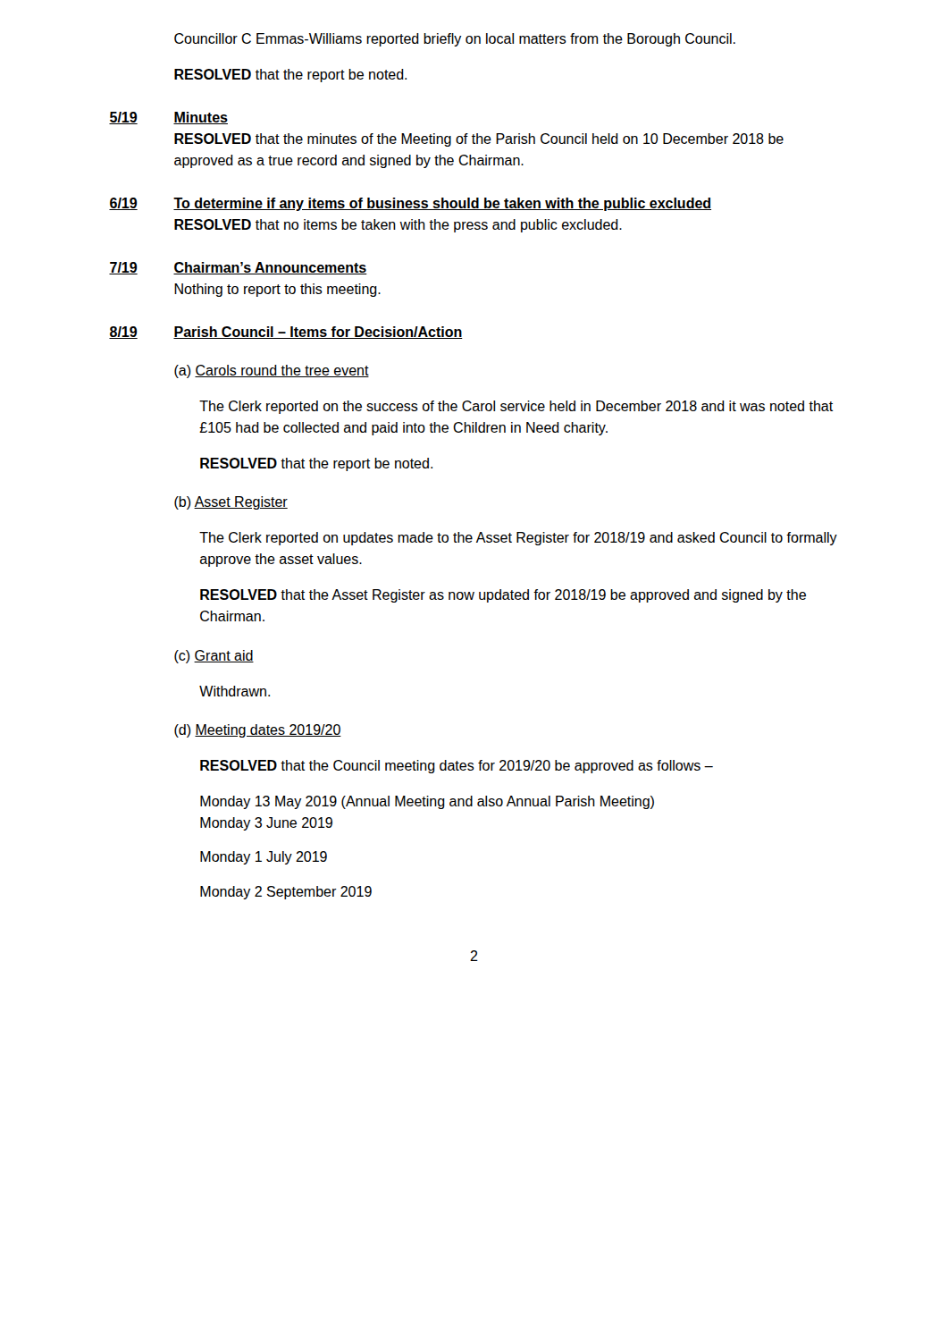Councillor C Emmas-Williams reported briefly on local matters from the Borough Council.
RESOLVED that the report be noted.
5/19
Minutes
RESOLVED that the minutes of the Meeting of the Parish Council held on 10 December 2018 be approved as a true record and signed by the Chairman.
6/19
To determine if any items of business should be taken with the public excluded
RESOLVED that no items be taken with the press and public excluded.
7/19
Chairman’s Announcements
Nothing to report to this meeting.
8/19
Parish Council – Items for Decision/Action
(a) Carols round the tree event
The Clerk reported on the success of the Carol service held in December 2018 and it was noted that £105 had be collected and paid into the Children in Need charity.
RESOLVED that the report be noted.
(b) Asset Register
The Clerk reported on updates made to the Asset Register for 2018/19 and asked Council to formally approve the asset values.
RESOLVED that the Asset Register as now updated for 2018/19 be approved and signed by the Chairman.
(c) Grant aid
Withdrawn.
(d) Meeting dates 2019/20
RESOLVED that the Council meeting dates for 2019/20 be approved as follows –
Monday 13 May 2019 (Annual Meeting and also Annual Parish Meeting)
Monday 3 June 2019
Monday 1 July 2019
Monday 2 September 2019
2